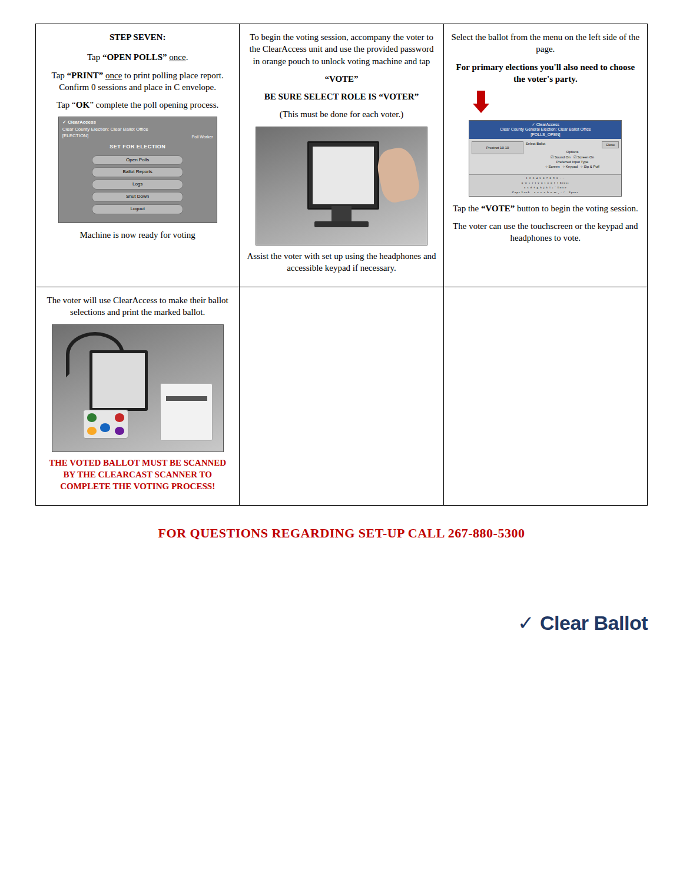| STEP SEVEN: Tap “OPEN POLLS” once . Tap “PRINT” once to print polling place report. Confirm 0 sessions and place in C envelope. Tap “ OK ” complete the poll opening process. ✓ ClearAccess Clear County Election: Clear Ballot Office [ELECTION] Poll Worker SET FOR ELECTION Open Polls Ballot Reports Logs Shut Down Logout Machine is now ready for voting | To begin the voting session, accompany the voter to the ClearAccess unit and use the provided password in orange pouch to unlock voting machine and tap “VOTE” BE SURE SELECT ROLE IS “VOTER” (This must be done for each voter.) Assist the voter with set up using the headphones and accessible keypad if necessary. | Select the ballot from the menu on the left side of the page. For primary elections you'll also need to choose the voter's party. ✓ ClearAccess Clear County General Election: Clear Ballot Office [POLLS_OPEN] Precinct 10-10 Select Ballot Close Options ☑ Sound On ☑ Screen On Preferred Input Type ○ Screen ○ Keypad ○ Sip & Puff 1 2 3 4 5 6 7 8 9 0 - = q w e r t y u i o p [ ] Erase a s d f g h j k l ; ' Enter Caps Lock z x c v b n m , . / Space Tap the “VOTE” button to begin the voting session. The voter can use the touchscreen or the keypad and headphones to vote. |
| The voter will use ClearAccess to make their ballot selections and print the marked ballot. THE VOTED BALLOT MUST BE SCANNED BY THE CLEARCAST SCANNER TO COMPLETE THE VOTING PROCESS! | | |
FOR QUESTIONS REGARDING SET-UP CALL 267-880-5300
✓ Clear Ballot